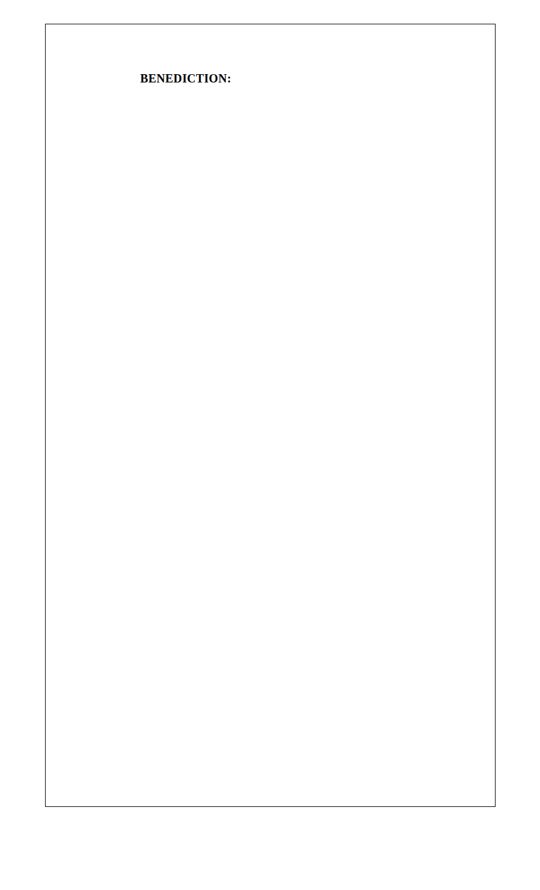BENEDICTION: